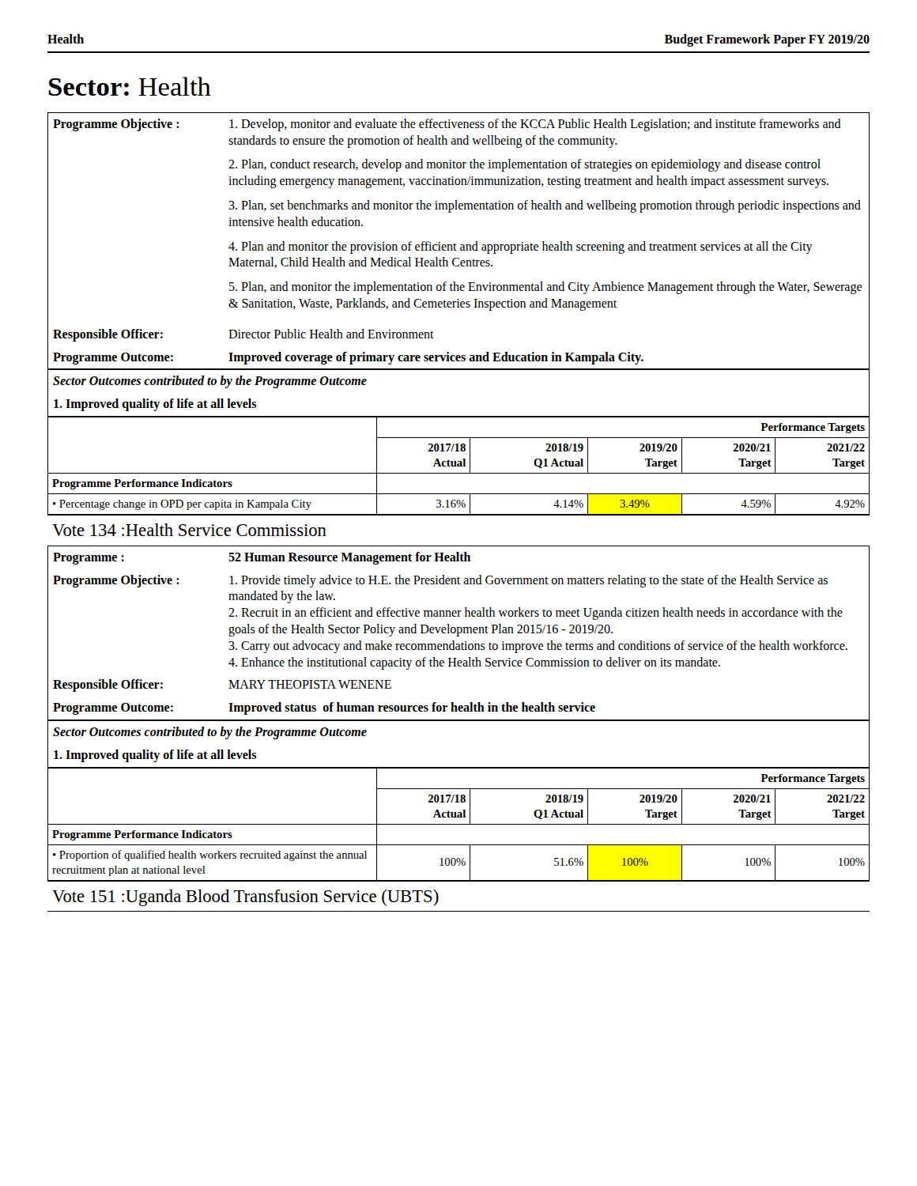Health
Budget Framework Paper FY 2019/20
Sector: Health
| Programme Objective : | 1. Develop, monitor and evaluate the effectiveness of the KCCA Public Health Legislation; and institute frameworks and standards to ensure the promotion of health and wellbeing of the community. 2. Plan, conduct research, develop and monitor the implementation of strategies on epidemiology and disease control including emergency management, vaccination/immunization, testing treatment and health impact assessment surveys. 3. Plan, set benchmarks and monitor the implementation of health and wellbeing promotion through periodic inspections and intensive health education. 4. Plan and monitor the provision of efficient and appropriate health screening and treatment services at all the City Maternal, Child Health and Medical Health Centres. 5. Plan, and monitor the implementation of the Environmental and City Ambience Management through the Water, Sewerage & Sanitation, Waste, Parklands, and Cemeteries Inspection and Management |
| Responsible Officer: | Director Public Health and Environment |
| Programme Outcome: | Improved coverage of primary care services and Education in Kampala City. |
| Sector Outcomes contributed to by the Programme Outcome |
| 1. Improved quality of life at all levels |
| | Performance Targets |
| --- | --- |
| 2017/18 Actual | 2018/19 Q1 Actual | 2019/20 Target | 2020/21 Target | 2021/22 Target |
| Programme Performance Indicators | |
| • Percentage change in OPD per capita in Kampala City | 3.16% | 4.14% | 3.49% | 4.59% | 4.92% |
Vote 134 :Health Service Commission
| Programme : | 52 Human Resource Management for Health |
| Programme Objective : | 1. Provide timely advice to H.E. the President and Government on matters relating to the state of the Health Service as mandated by the law. 2. Recruit in an efficient and effective manner health workers to meet Uganda citizen health needs in accordance with the goals of the Health Sector Policy and Development Plan 2015/16 - 2019/20. 3. Carry out advocacy and make recommendations to improve the terms and conditions of service of the health workforce. 4. Enhance the institutional capacity of the Health Service Commission to deliver on its mandate. |
| Responsible Officer: | MARY THEOPISTA WENENE |
| Programme Outcome: | Improved status of human resources for health in the health service |
| Sector Outcomes contributed to by the Programme Outcome |
| 1. Improved quality of life at all levels |
| | Performance Targets |
| --- | --- |
| 2017/18 Actual | 2018/19 Q1 Actual | 2019/20 Target | 2020/21 Target | 2021/22 Target |
| Programme Performance Indicators | |
| • Proportion of qualified health workers recruited against the annual recruitment plan at national level | 100% | 51.6% | 100% | 100% | 100% |
Vote 151 :Uganda Blood Transfusion Service (UBTS)